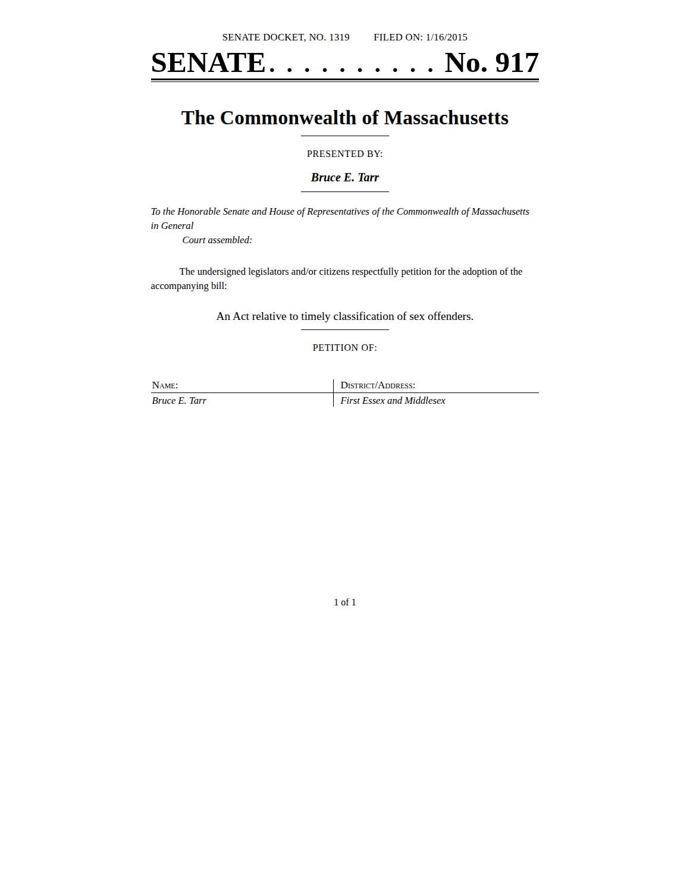SENATE DOCKET, NO. 1319 FILED ON: 1/16/2015
SENATE . . . . . . . . . . . . . . . No. 917
The Commonwealth of Massachusetts
PRESENTED BY:
Bruce E. Tarr
To the Honorable Senate and House of Representatives of the Commonwealth of Massachusetts in General Court assembled:
The undersigned legislators and/or citizens respectfully petition for the adoption of the accompanying bill:
An Act relative to timely classification of sex offenders.
PETITION OF:
| Name: | District/Address: |
| --- | --- |
| Bruce E. Tarr | First Essex and Middlesex |
1 of 1